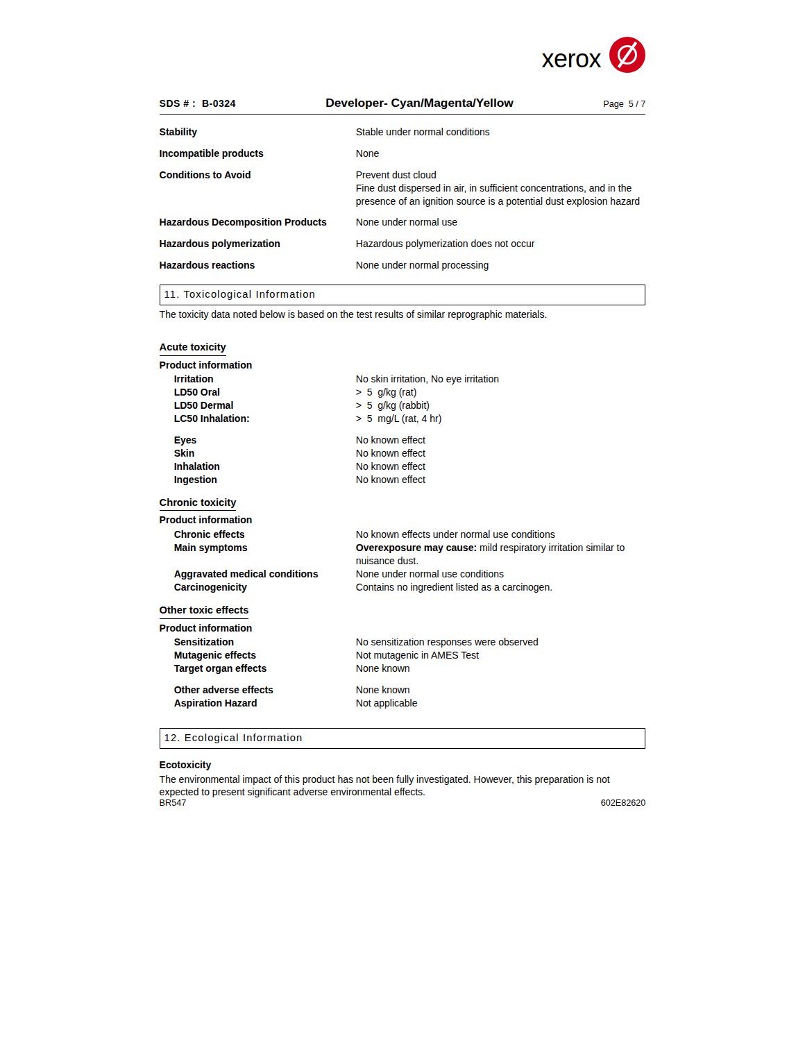xerox
SDS # : B-0324
Developer- Cyan/Magenta/Yellow
Page 5 / 7
Stability
Stable under normal conditions
Incompatible products
None
Conditions to Avoid
Prevent dust cloud
Fine dust dispersed in air, in sufficient concentrations, and in the presence of an ignition source is a potential dust explosion hazard
Hazardous Decomposition Products
None under normal use
Hazardous polymerization
Hazardous polymerization does not occur
Hazardous reactions
None under normal processing
11. Toxicological Information
The toxicity data noted below is based on the test results of similar reprographic materials.
Acute toxicity
Product information
Irritation
No skin irritation, No eye irritation
LD50 Oral
> 5 g/kg (rat)
LD50 Dermal
> 5 g/kg (rabbit)
LC50 Inhalation:
> 5 mg/L (rat, 4 hr)
Eyes
No known effect
Skin
No known effect
Inhalation
No known effect
Ingestion
No known effect
Chronic toxicity
Product information
Chronic effects
No known effects under normal use conditions
Main symptoms
Overexposure may cause: mild respiratory irritation similar to nuisance dust.
Aggravated medical conditions
None under normal use conditions
Carcinogenicity
Contains no ingredient listed as a carcinogen.
Other toxic effects
Product information
Sensitization
No sensitization responses were observed
Mutagenic effects
Not mutagenic in AMES Test
Target organ effects
None known
Other adverse effects
None known
Aspiration Hazard
Not applicable
12. Ecological Information
Ecotoxicity
The environmental impact of this product has not been fully investigated. However, this preparation is not expected to present significant adverse environmental effects.
BR547 602E82620